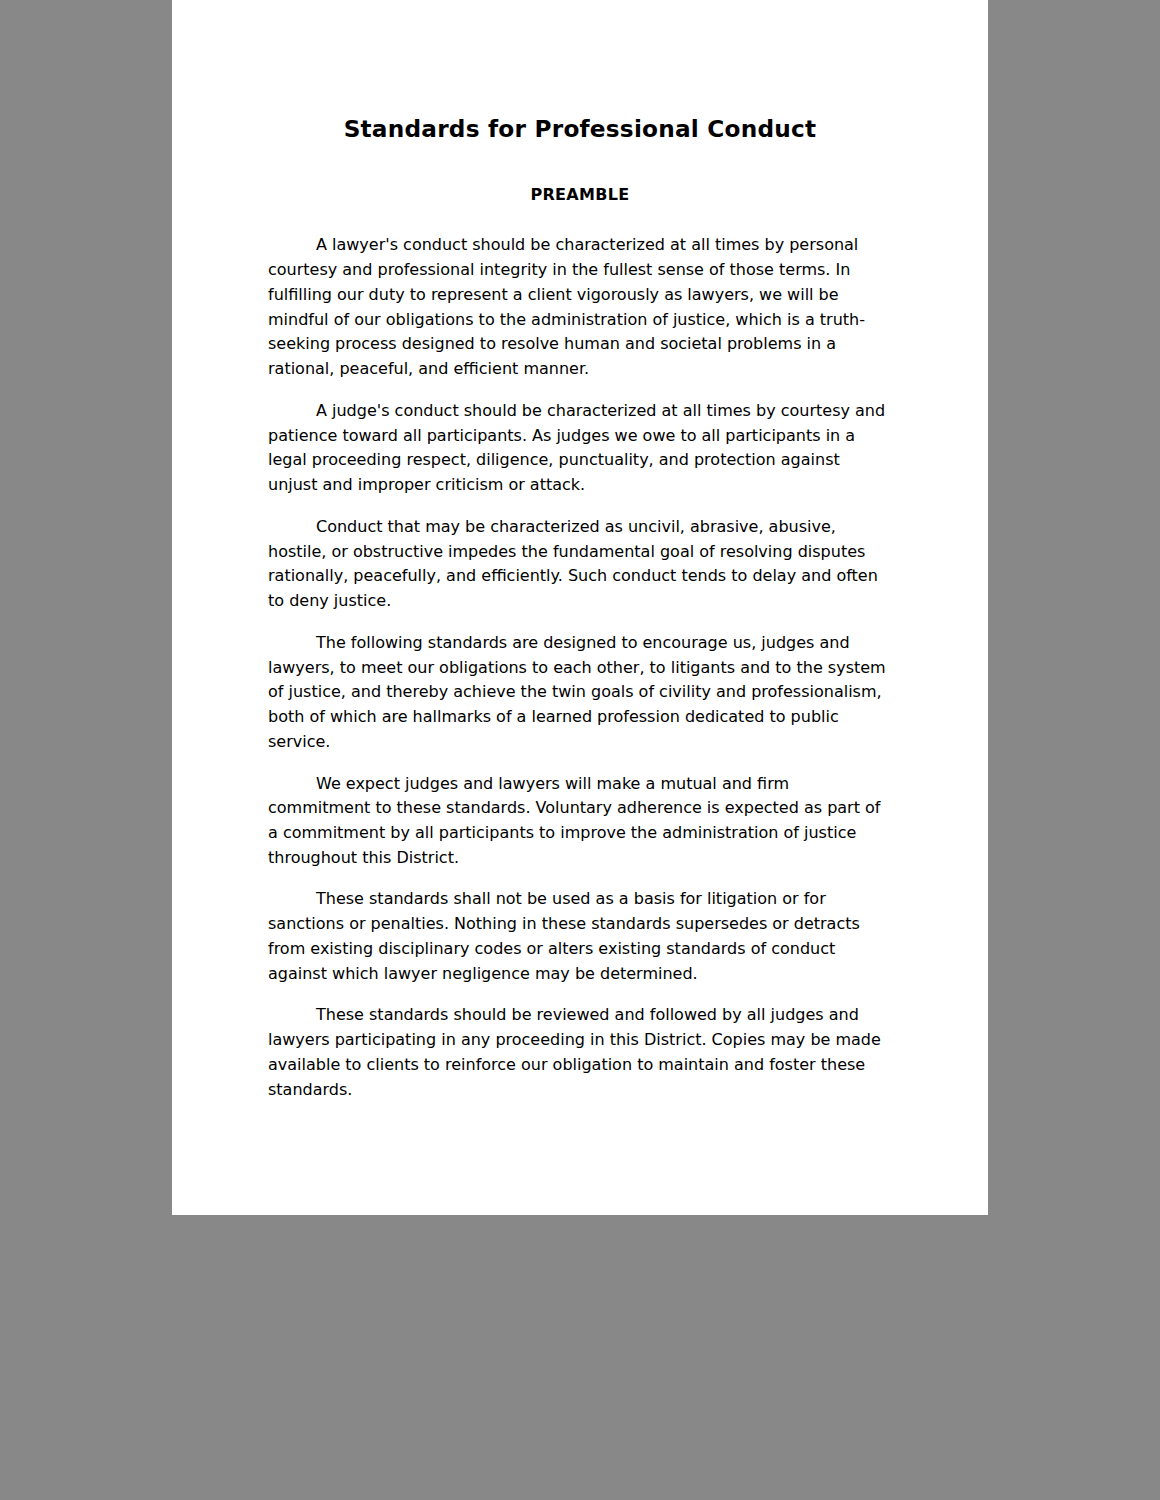Standards for Professional Conduct
PREAMBLE
A lawyer's conduct should be characterized at all times by personal courtesy and professional integrity in the fullest sense of those terms. In fulfilling our duty to represent a client vigorously as lawyers, we will be mindful of our obligations to the administration of justice, which is a truth-seeking process designed to resolve human and societal problems in a rational, peaceful, and efficient manner.
A judge's conduct should be characterized at all times by courtesy and patience toward all participants. As judges we owe to all participants in a legal proceeding respect, diligence, punctuality, and protection against unjust and improper criticism or attack.
Conduct that may be characterized as uncivil, abrasive, abusive, hostile, or obstructive impedes the fundamental goal of resolving disputes rationally, peacefully, and efficiently. Such conduct tends to delay and often to deny justice.
The following standards are designed to encourage us, judges and lawyers, to meet our obligations to each other, to litigants and to the system of justice, and thereby achieve the twin goals of civility and professionalism, both of which are hallmarks of a learned profession dedicated to public service.
We expect judges and lawyers will make a mutual and firm commitment to these standards. Voluntary adherence is expected as part of a commitment by all participants to improve the administration of justice throughout this District.
These standards shall not be used as a basis for litigation or for sanctions or penalties. Nothing in these standards supersedes or detracts from existing disciplinary codes or alters existing standards of conduct against which lawyer negligence may be determined.
These standards should be reviewed and followed by all judges and lawyers participating in any proceeding in this District. Copies may be made available to clients to reinforce our obligation to maintain and foster these standards.